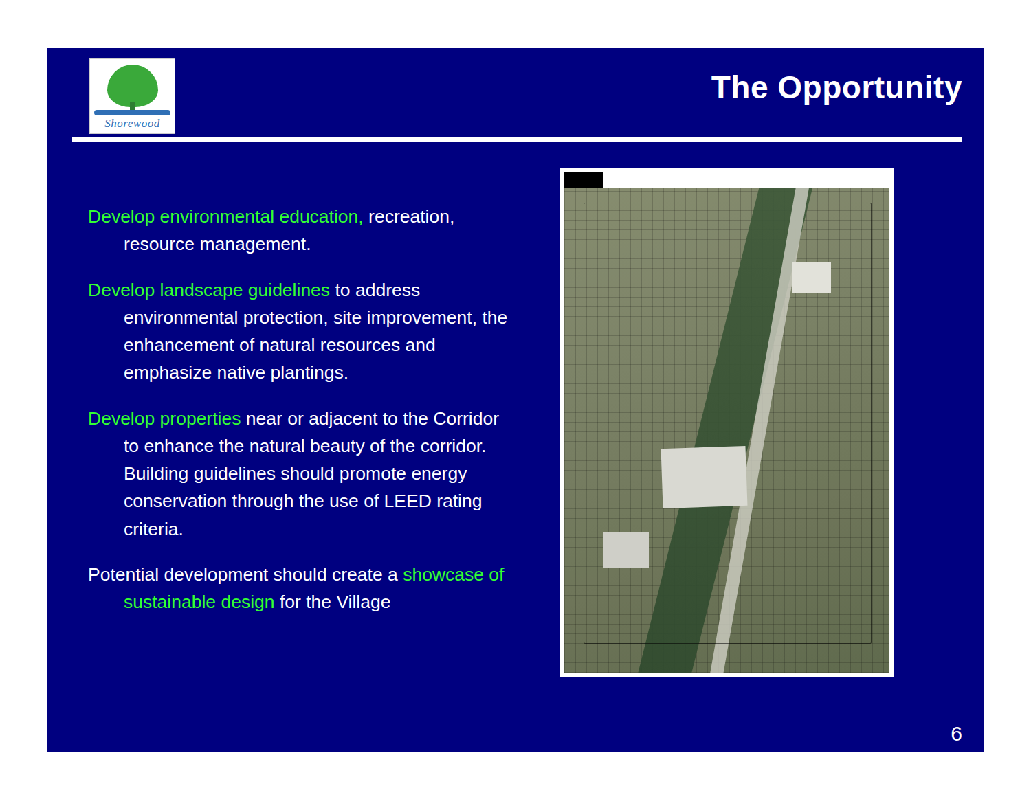Shorewood
The Opportunity
Develop environmental education, recreation, resource management.
Develop landscape guidelines to address environmental protection, site improvement, the enhancement of natural resources and emphasize native plantings.
Develop properties near or adjacent to the Corridor to enhance the natural beauty of the corridor. Building guidelines should promote energy conservation through the use of LEED rating criteria.
Potential development should create a showcase of sustainable design for the Village
6